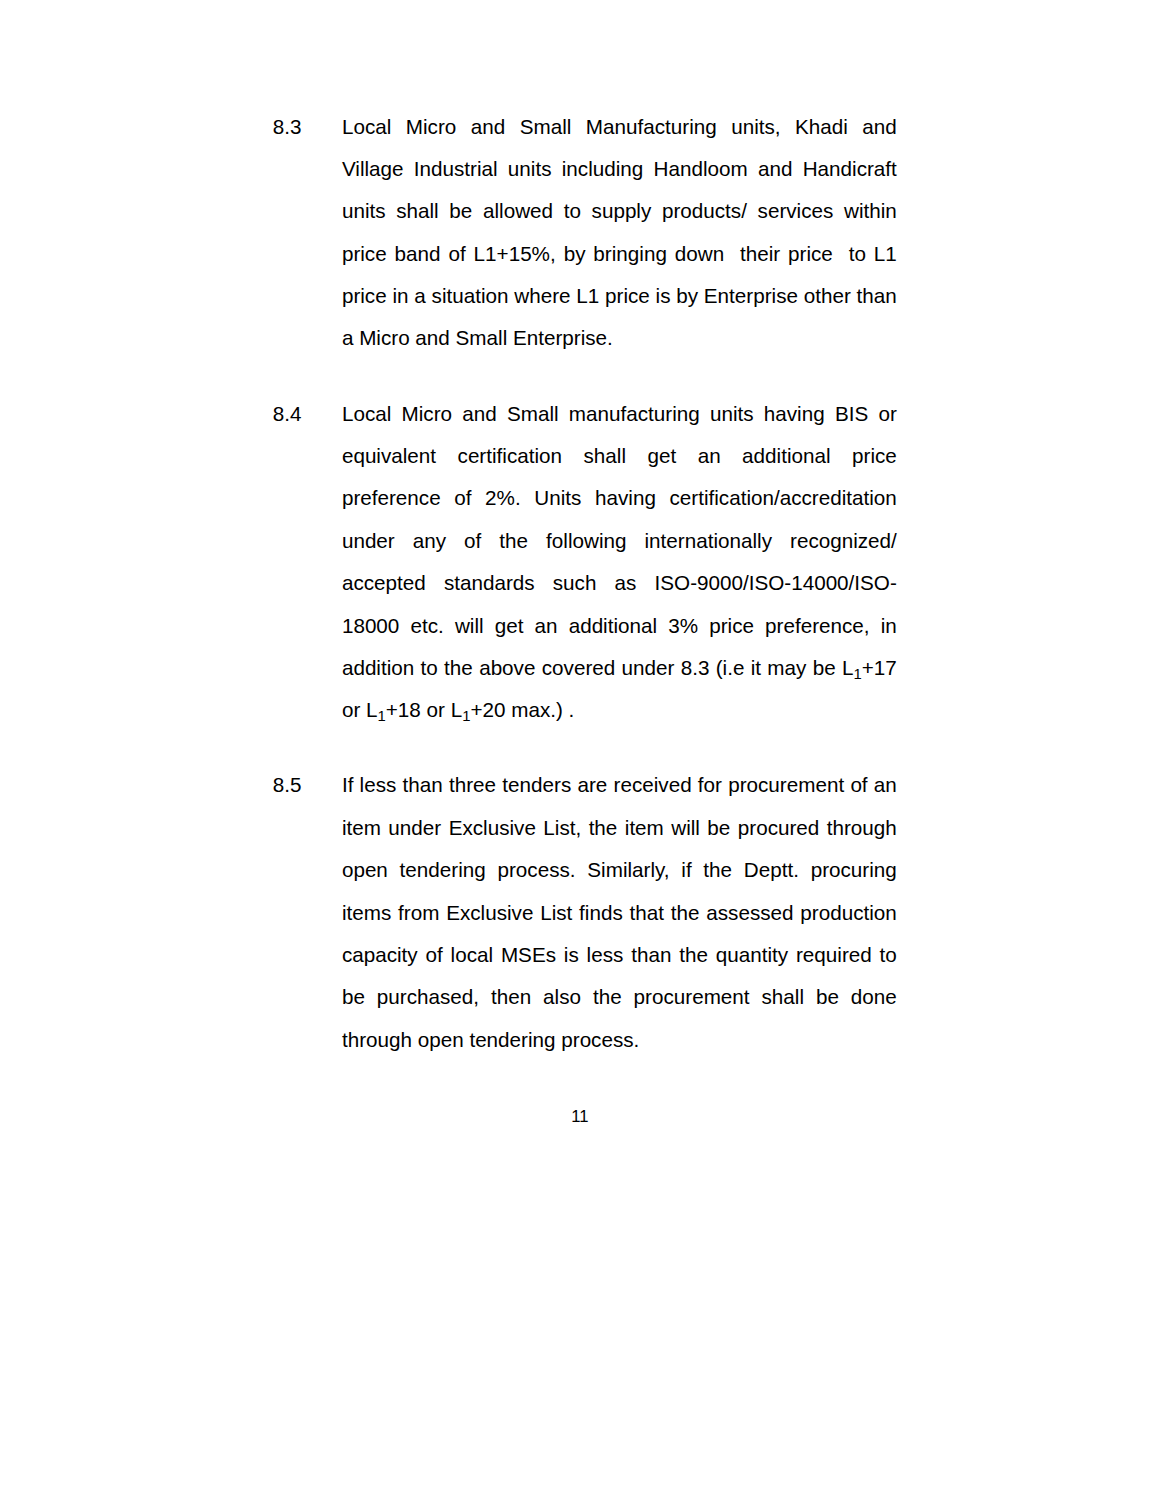8.3
Local Micro and Small Manufacturing units, Khadi and Village Industrial units including Handloom and Handicraft units shall be allowed to supply products/ services within price band of L1+15%, by bringing down their price to L1 price in a situation where L1 price is by Enterprise other than a Micro and Small Enterprise.
8.4
Local Micro and Small manufacturing units having BIS or equivalent certification shall get an additional price preference of 2%. Units having certification/accreditation under any of the following internationally recognized/ accepted standards such as ISO-9000/ISO-14000/ISO-18000 etc. will get an additional 3% price preference, in addition to the above covered under 8.3 (i.e it may be L1+17 or L1+18 or L1+20 max.) .
8.5
If less than three tenders are received for procurement of an item under Exclusive List, the item will be procured through open tendering process. Similarly, if the Deptt. procuring items from Exclusive List finds that the assessed production capacity of local MSEs is less than the quantity required to be purchased, then also the procurement shall be done through open tendering process.
11